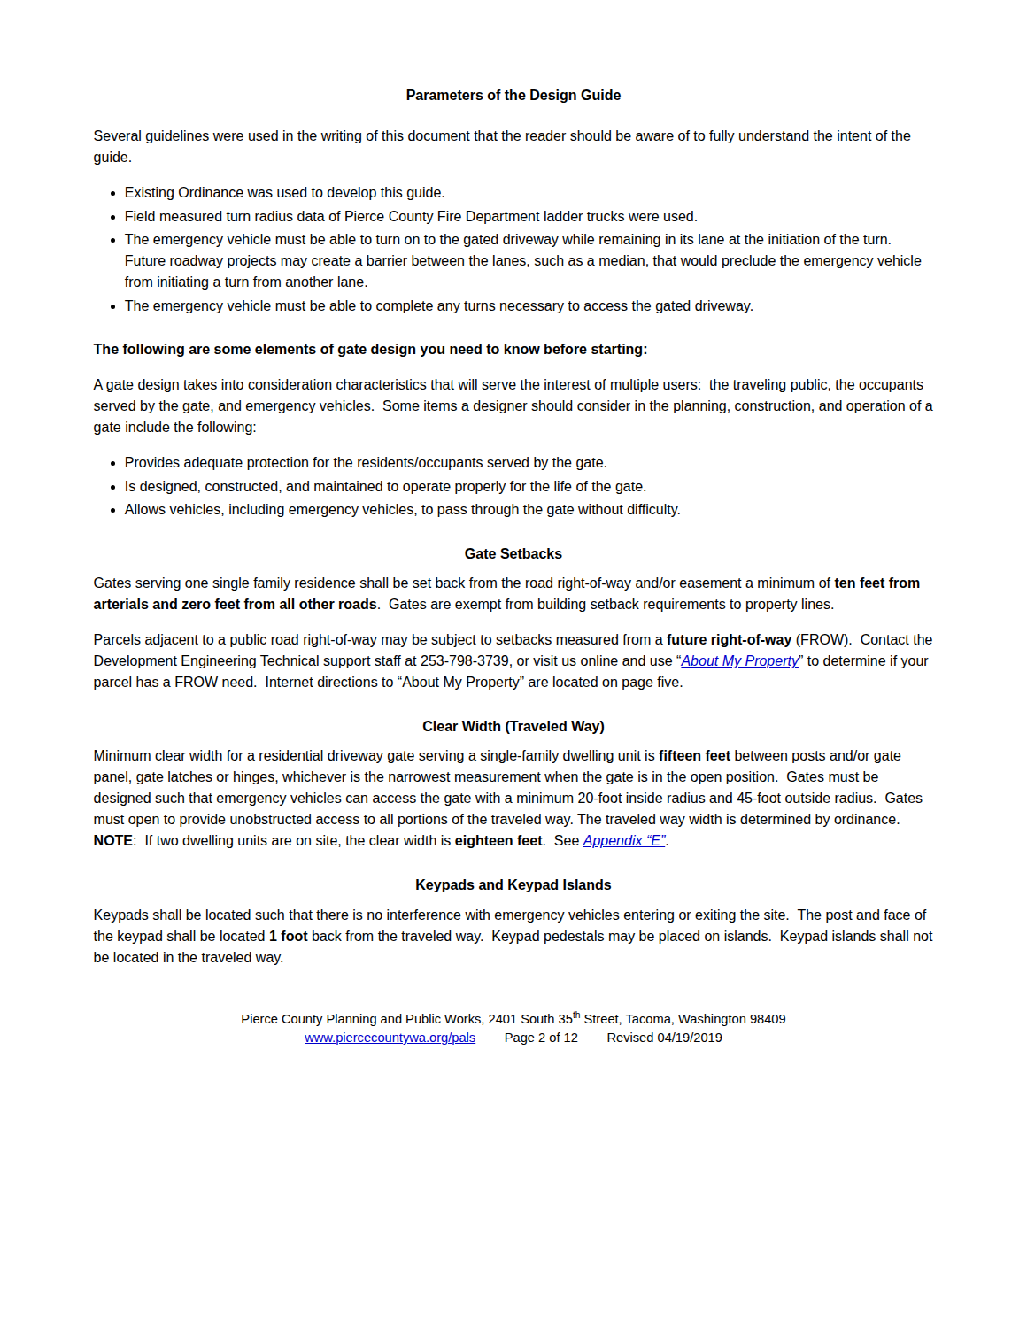Parameters of the Design Guide
Several guidelines were used in the writing of this document that the reader should be aware of to fully understand the intent of the guide.
Existing Ordinance was used to develop this guide.
Field measured turn radius data of Pierce County Fire Department ladder trucks were used.
The emergency vehicle must be able to turn on to the gated driveway while remaining in its lane at the initiation of the turn. Future roadway projects may create a barrier between the lanes, such as a median, that would preclude the emergency vehicle from initiating a turn from another lane.
The emergency vehicle must be able to complete any turns necessary to access the gated driveway.
The following are some elements of gate design you need to know before starting:
A gate design takes into consideration characteristics that will serve the interest of multiple users: the traveling public, the occupants served by the gate, and emergency vehicles. Some items a designer should consider in the planning, construction, and operation of a gate include the following:
Provides adequate protection for the residents/occupants served by the gate.
Is designed, constructed, and maintained to operate properly for the life of the gate.
Allows vehicles, including emergency vehicles, to pass through the gate without difficulty.
Gate Setbacks
Gates serving one single family residence shall be set back from the road right-of-way and/or easement a minimum of ten feet from arterials and zero feet from all other roads. Gates are exempt from building setback requirements to property lines.
Parcels adjacent to a public road right-of-way may be subject to setbacks measured from a future right-of-way (FROW). Contact the Development Engineering Technical support staff at 253-798-3739, or visit us online and use “About My Property” to determine if your parcel has a FROW need. Internet directions to “About My Property” are located on page five.
Clear Width (Traveled Way)
Minimum clear width for a residential driveway gate serving a single-family dwelling unit is fifteen feet between posts and/or gate panel, gate latches or hinges, whichever is the narrowest measurement when the gate is in the open position. Gates must be designed such that emergency vehicles can access the gate with a minimum 20-foot inside radius and 45-foot outside radius. Gates must open to provide unobstructed access to all portions of the traveled way. The traveled way width is determined by ordinance. NOTE: If two dwelling units are on site, the clear width is eighteen feet. See Appendix “E”.
Keypads and Keypad Islands
Keypads shall be located such that there is no interference with emergency vehicles entering or exiting the site. The post and face of the keypad shall be located 1 foot back from the traveled way. Keypad pedestals may be placed on islands. Keypad islands shall not be located in the traveled way.
Pierce County Planning and Public Works, 2401 South 35th Street, Tacoma, Washington 98409 www.piercecountywa.org/pals Page 2 of 12 Revised 04/19/2019